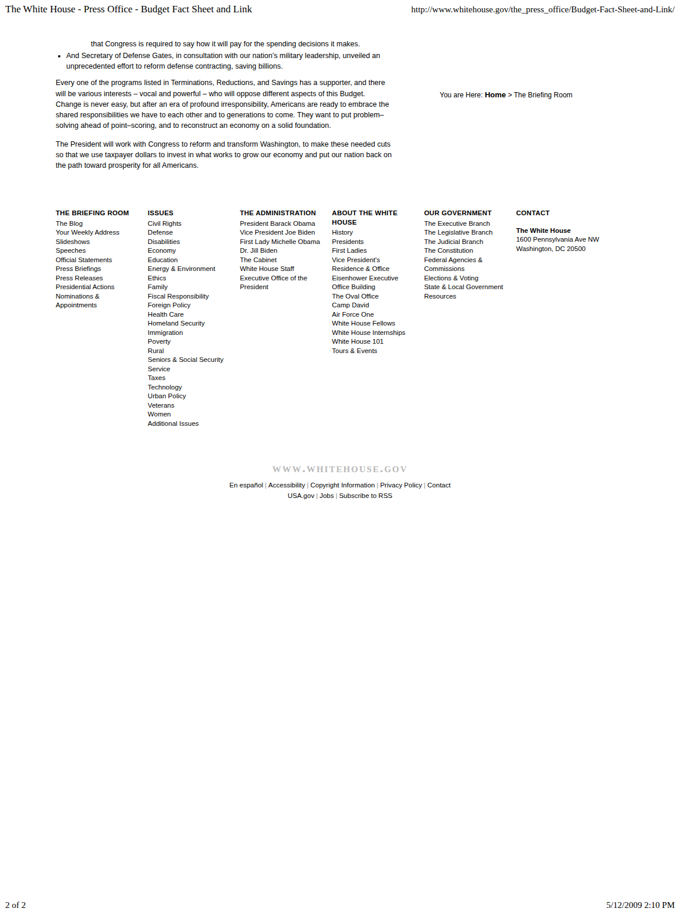The White House - Press Office - Budget Fact Sheet and Link
http://www.whitehouse.gov/the_press_office/Budget-Fact-Sheet-and-Link/
that Congress is required to say how it will pay for the spending decisions it makes.
And Secretary of Defense Gates, in consultation with our nation’s military leadership, unveiled an unprecedented effort to reform defense contracting, saving billions.
Every one of the programs listed in Terminations, Reductions, and Savings has a supporter, and there will be various interests – vocal and powerful – who will oppose different aspects of this Budget. Change is never easy, but after an era of profound irresponsibility, Americans are ready to embrace the shared responsibilities we have to each other and to generations to come. They want to put problem–solving ahead of point–scoring, and to reconstruct an economy on a solid foundation.
The President will work with Congress to reform and transform Washington, to make these needed cuts so that we use taxpayer dollars to invest in what works to grow our economy and put our nation back on the path toward prosperity for all Americans.
You are Here: Home > The Briefing Room
THE BRIEFING ROOM
The Blog
Your Weekly Address
Slideshows
Speeches
Official Statements
Press Briefings
Press Releases
Presidential Actions
Nominations & Appointments
ISSUES
Civil Rights
Defense
Disabilities
Economy
Education
Energy & Environment
Ethics
Family
Fiscal Responsibility
Foreign Policy
Health Care
Homeland Security
Immigration
Poverty
Rural
Seniors & Social Security
Service
Taxes
Technology
Urban Policy
Veterans
Women
Additional Issues
THE ADMINISTRATION
President Barack Obama
Vice President Joe Biden
First Lady Michelle Obama
Dr. Jill Biden
The Cabinet
White House Staff
Executive Office of the President
ABOUT THE WHITE HOUSE
History
Presidents
First Ladies
Vice President's Residence & Office
Eisenhower Executive Office Building
The Oval Office
Camp David
Air Force One
White House Fellows
White House Internships
White House 101
Tours & Events
OUR GOVERNMENT
The Executive Branch
The Legislative Branch
The Judicial Branch
The Constitution
Federal Agencies & Commissions
Elections & Voting
State & Local Government
Resources
CONTACT
The White House
1600 Pennsylvania Ave NW
Washington, DC 20500
www.whitehouse.gov
En español|Accessibility|Copyright Information|Privacy Policy|Contact
USA.gov|Jobs|Subscribe to RSS
2 of 2
5/12/2009 2:10 PM